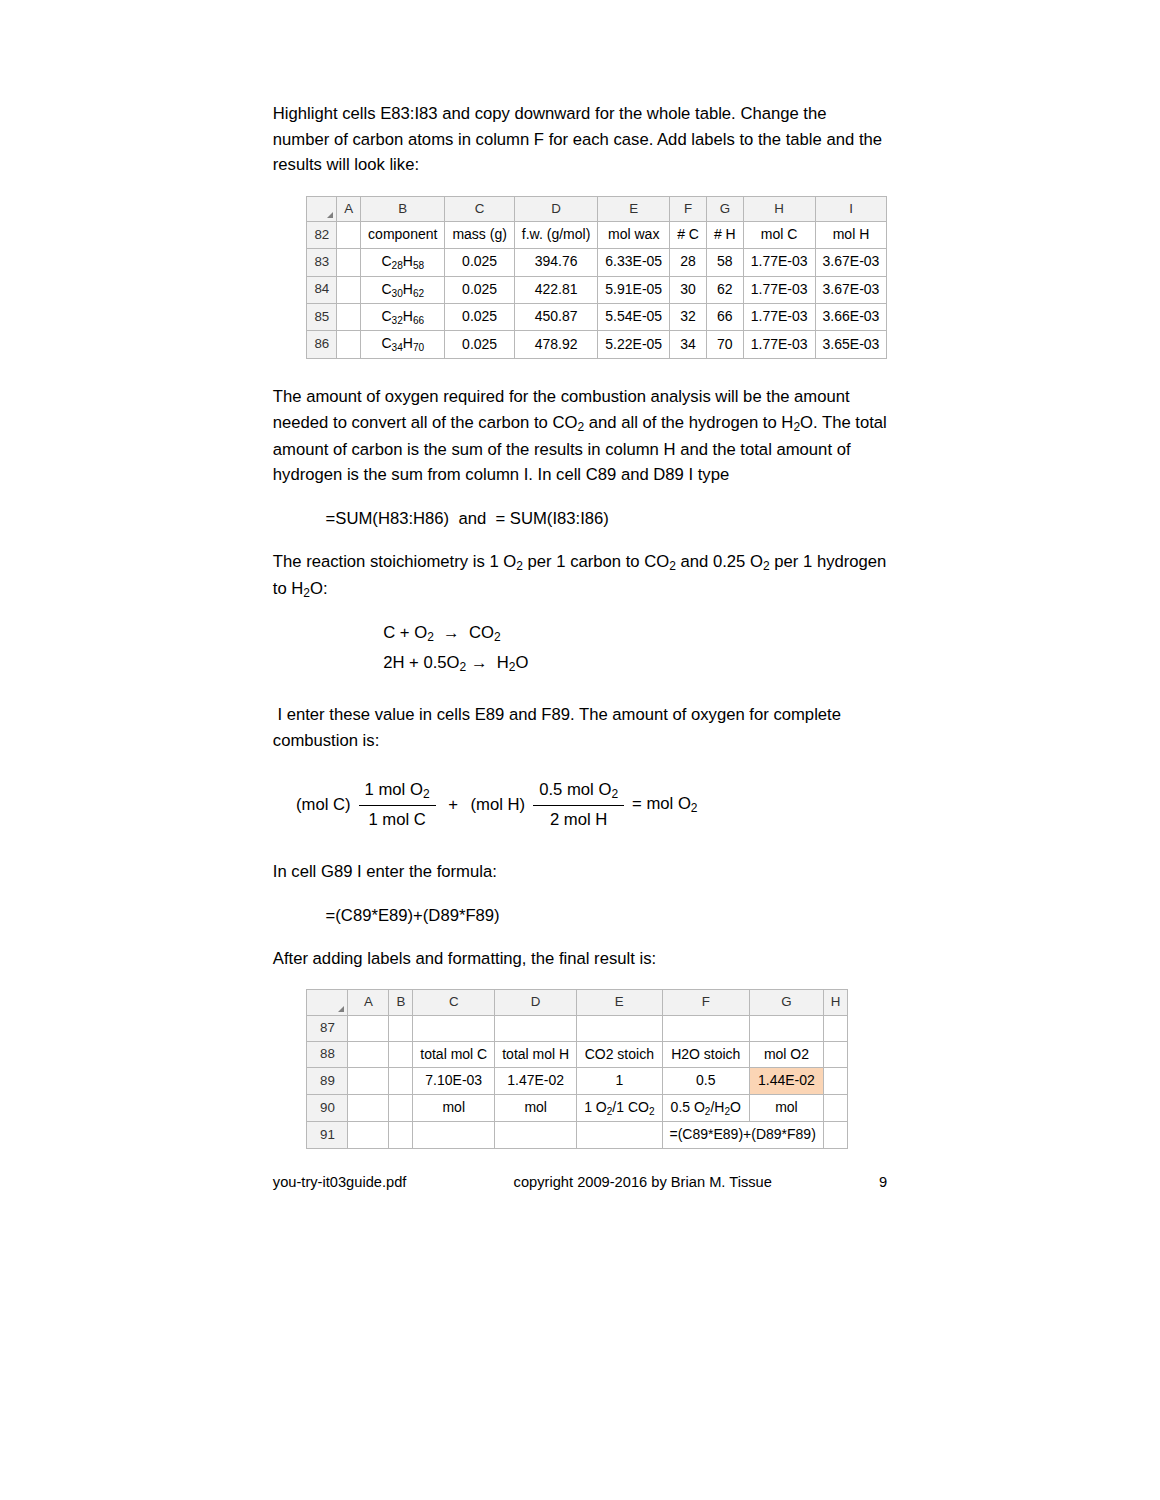Highlight cells E83:I83 and copy downward for the whole table. Change the number of carbon atoms in column F for each case. Add labels to the table and the results will look like:
| | A | B | C | D | E | F | G | H | I |
| --- | --- | --- | --- | --- | --- | --- | --- | --- | --- |
| 82 | | component | mass (g) | f.w. (g/mol) | mol wax | # C | # H | mol C | mol H |
| 83 | | C 28 H 58 | 0.025 | 394.76 | 6.33E-05 | 28 | 58 | 1.77E-03 | 3.67E-03 |
| 84 | | C 30 H 62 | 0.025 | 422.81 | 5.91E-05 | 30 | 62 | 1.77E-03 | 3.67E-03 |
| 85 | | C 32 H 66 | 0.025 | 450.87 | 5.54E-05 | 32 | 66 | 1.77E-03 | 3.66E-03 |
| 86 | | C 34 H 70 | 0.025 | 478.92 | 5.22E-05 | 34 | 70 | 1.77E-03 | 3.65E-03 |
The amount of oxygen required for the combustion analysis will be the amount needed to convert all of the carbon to CO2 and all of the hydrogen to H2O. The total amount of carbon is the sum of the results in column H and the total amount of hydrogen is the sum from column I. In cell C89 and D89 I type
=SUM(H83:H86) and = SUM(I83:I86)
The reaction stoichiometry is 1 O2 per 1 carbon to CO2 and 0.25 O2 per 1 hydrogen to H2O:
C + O2 → CO2
2H + 0.5O2 → H2O
I enter these value in cells E89 and F89. The amount of oxygen for complete combustion is:
| (mol C) | 1 mol O 2 1 mol C | + | (mol H) | 0.5 mol O 2 2 mol H | = mol O 2 |
In cell G89 I enter the formula:
=(C89*E89)+(D89*F89)
After adding labels and formatting, the final result is:
| | A | B | C | D | E | F | G | H |
| --- | --- | --- | --- | --- | --- | --- | --- | --- |
| 87 | | | | | | | | |
| 88 | | | total mol C | total mol H | CO2 stoich | H2O stoich | mol O2 | |
| 89 | | | 7.10E-03 | 1.47E-02 | 1 | 0.5 | 1.44E-02 | |
| 90 | | | mol | mol | 1 O 2 /1 CO 2 | 0.5 O 2 /H 2 O | mol | |
| 91 | | | | | | =(C89*E89)+(D89*F89) | |
you-try-it03guide.pdf copyright 2009-2016 by Brian M. Tissue 9